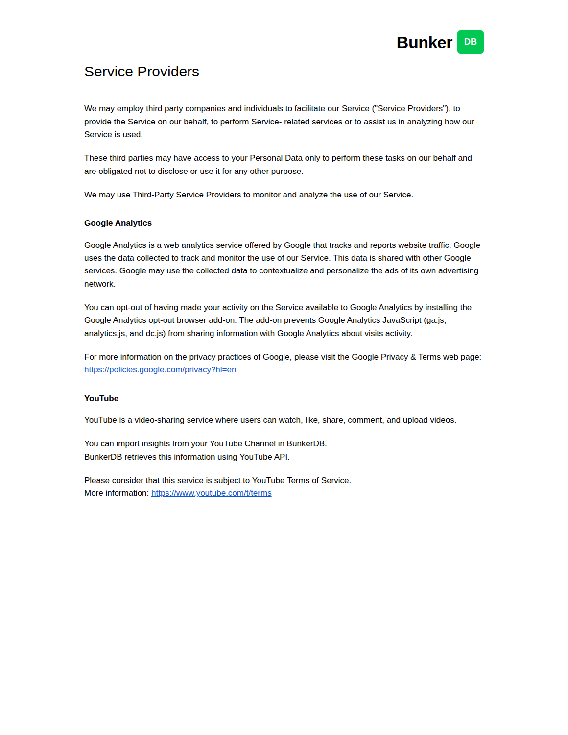Bunker DB
Service Providers
We may employ third party companies and individuals to facilitate our Service ("Service Providers"), to provide the Service on our behalf, to perform Service- related services or to assist us in analyzing how our Service is used.
These third parties may have access to your Personal Data only to perform these tasks on our behalf and are obligated not to disclose or use it for any other purpose.
We may use Third-Party Service Providers to monitor and analyze the use of our Service.
Google Analytics
Google Analytics is a web analytics service offered by Google that tracks and reports website traffic. Google uses the data collected to track and monitor the use of our Service. This data is shared with other Google services. Google may use the collected data to contextualize and personalize the ads of its own advertising network.
You can opt-out of having made your activity on the Service available to Google Analytics by installing the Google Analytics opt-out browser add-on. The add-on prevents Google Analytics JavaScript (ga.js, analytics.js, and dc.js) from sharing information with Google Analytics about visits activity.
For more information on the privacy practices of Google, please visit the Google Privacy & Terms web page: https://policies.google.com/privacy?hl=en
YouTube
YouTube is a video-sharing service where users can watch, like, share, comment, and upload videos.
You can import insights from your YouTube Channel in BunkerDB.
BunkerDB retrieves this information using YouTube API.
Please consider that this service is subject to YouTube Terms of Service.
More information: https://www.youtube.com/t/terms